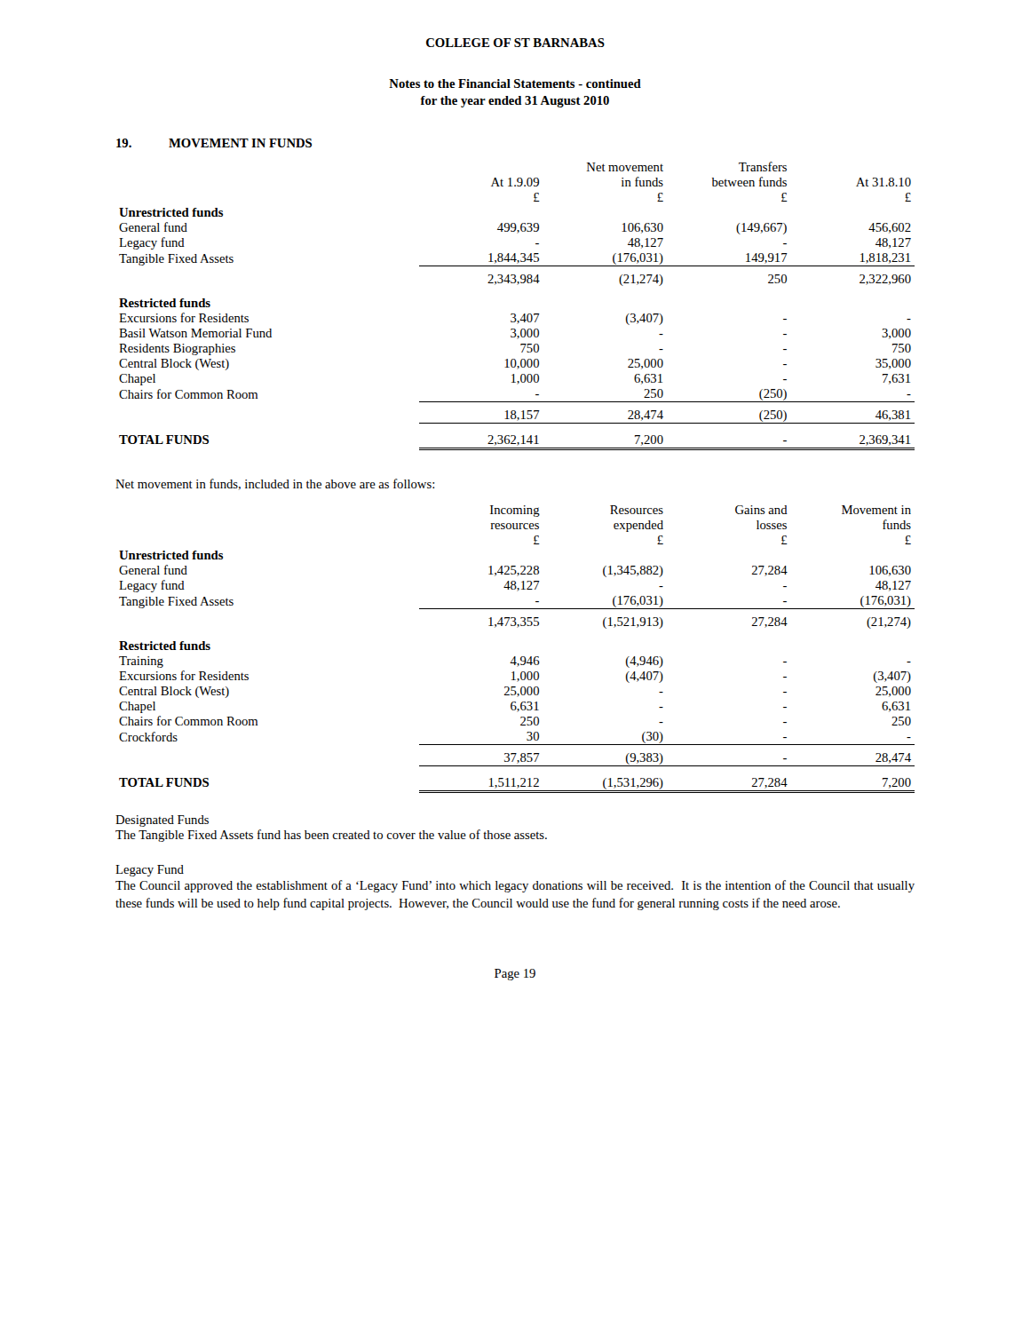COLLEGE OF ST BARNABAS
Notes to the Financial Statements - continued
for the year ended 31 August 2010
19. MOVEMENT IN FUNDS
| | | Net movement | Transfers | |
| | At 1.9.09 | in funds | between funds | At 31.8.10 |
| | £ | £ | £ | £ |
| Unrestricted funds | | | | |
| General fund | 499,639 | 106,630 | (149,667) | 456,602 |
| Legacy fund | - | 48,127 | - | 48,127 |
| Tangible Fixed Assets | 1,844,345 | (176,031) | 149,917 | 1,818,231 |
| | 2,343,984 | (21,274) | 250 | 2,322,960 |
| Restricted funds | | | | |
| Excursions for Residents | 3,407 | (3,407) | - | - |
| Basil Watson Memorial Fund | 3,000 | - | - | 3,000 |
| Residents Biographies | 750 | - | - | 750 |
| Central Block (West) | 10,000 | 25,000 | - | 35,000 |
| Chapel | 1,000 | 6,631 | - | 7,631 |
| Chairs for Common Room | - | 250 | (250) | - |
| | 18,157 | 28,474 | (250) | 46,381 |
| TOTAL FUNDS | 2,362,141 | 7,200 | - | 2,369,341 |
Net movement in funds, included in the above are as follows:
| | Incoming | Resources | Gains and | Movement in |
| | resources | expended | losses | funds |
| | £ | £ | £ | £ |
| Unrestricted funds | | | | |
| General fund | 1,425,228 | (1,345,882) | 27,284 | 106,630 |
| Legacy fund | 48,127 | - | - | 48,127 |
| Tangible Fixed Assets | - | (176,031) | - | (176,031) |
| | 1,473,355 | (1,521,913) | 27,284 | (21,274) |
| Restricted funds | | | | |
| Training | 4,946 | (4,946) | - | - |
| Excursions for Residents | 1,000 | (4,407) | - | (3,407) |
| Central Block (West) | 25,000 | - | - | 25,000 |
| Chapel | 6,631 | - | - | 6,631 |
| Chairs for Common Room | 250 | - | - | 250 |
| Crockfords | 30 | (30) | - | - |
| | 37,857 | (9,383) | - | 28,474 |
| TOTAL FUNDS | 1,511,212 | (1,531,296) | 27,284 | 7,200 |
Designated Funds
The Tangible Fixed Assets fund has been created to cover the value of those assets.
Legacy Fund
The Council approved the establishment of a ‘Legacy Fund’ into which legacy donations will be received. It is the intention of the Council that usually these funds will be used to help fund capital projects. However, the Council would use the fund for general running costs if the need arose.
Page 19